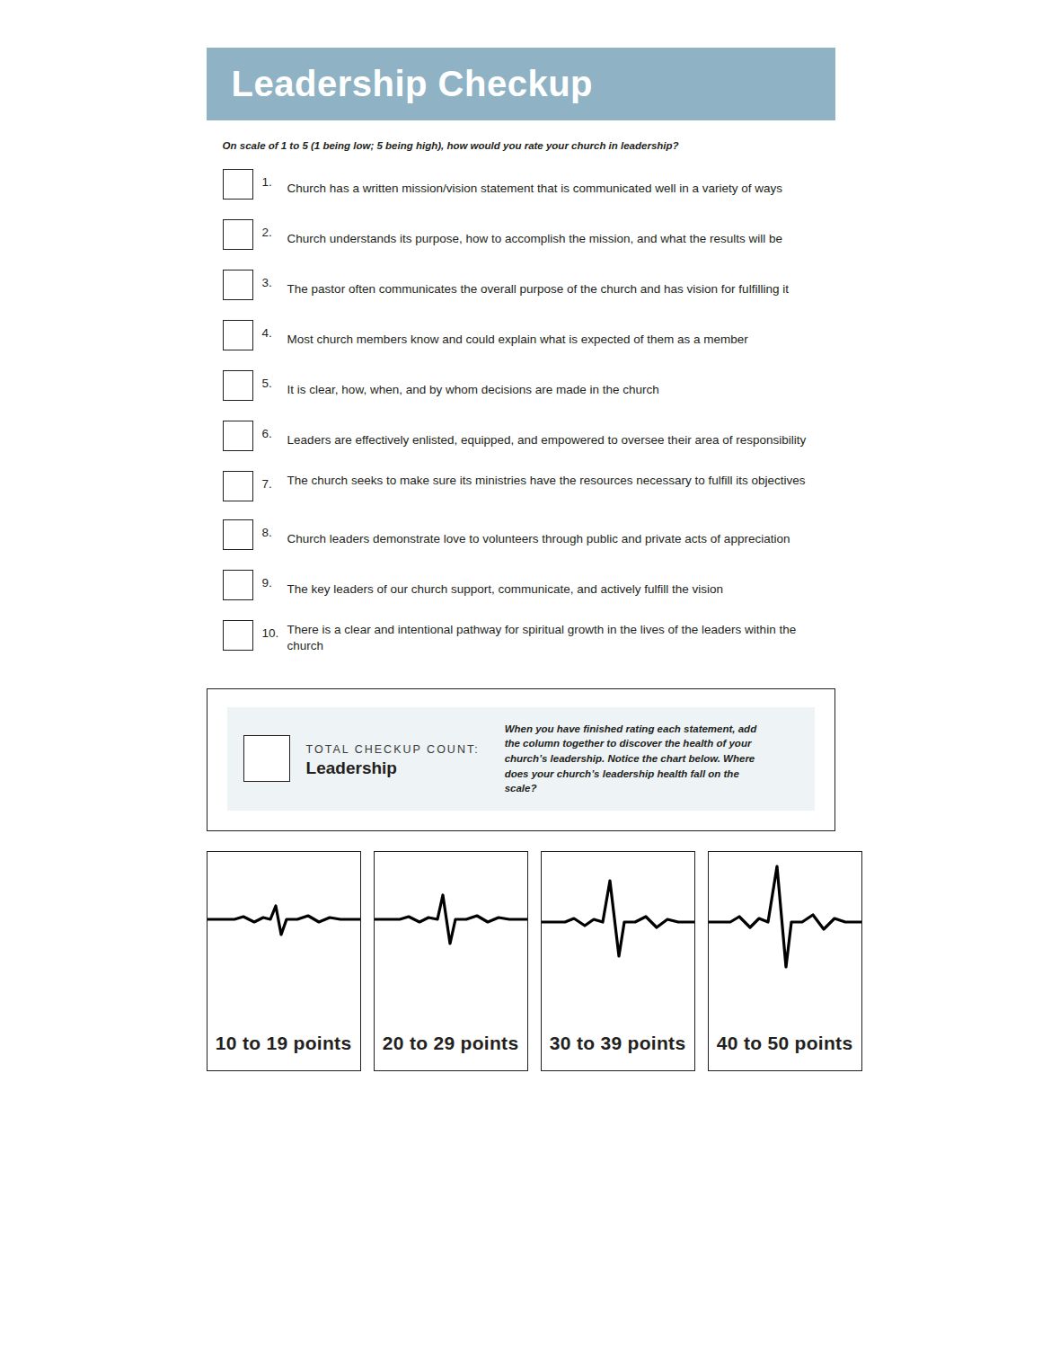Leadership Checkup
On scale of 1 to 5 (1 being low; 5 being high), how would you rate your church in leadership?
1. Church has a written mission/vision statement that is communicated well in a variety of ways
2. Church understands its purpose, how to accomplish the mission, and what the results will be
3. The pastor often communicates the overall purpose of the church and has vision for fulfilling it
4. Most church members know and could explain what is expected of them as a member
5. It is clear, how, when, and by whom decisions are made in the church
6. Leaders are effectively enlisted, equipped, and empowered to oversee their area of responsibility
7. The church seeks to make sure its ministries have the resources necessary to fulfill its objectives
8. Church leaders demonstrate love to volunteers through public and private acts of appreciation
9. The key leaders of our church support, communicate, and actively fulfill the vision
10. There is a clear and intentional pathway for spiritual growth in the lives of the leaders within the church
Total Checkup Count:
Leadership When you have finished rating each statement, add the column together to discover the health of your church’s leadership. Notice the chart below. Where does your church’s leadership health fall on the scale?
10 to 19 points
20 to 29 points
30 to 39 points
40 to 50 points